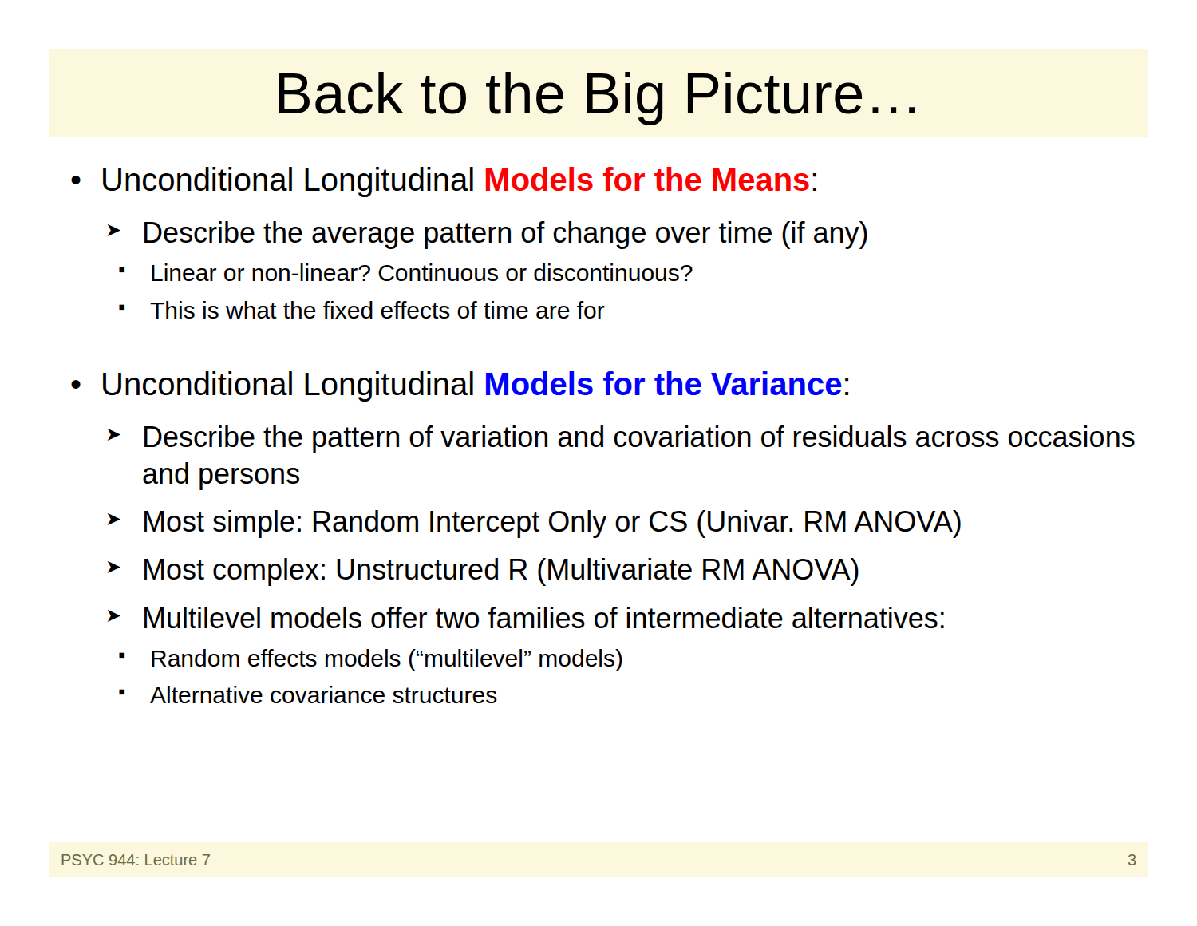Back to the Big Picture…
Unconditional Longitudinal Models for the Means:
Describe the average pattern of change over time (if any)
Linear or non-linear? Continuous or discontinuous?
This is what the fixed effects of time are for
Unconditional Longitudinal Models for the Variance:
Describe the pattern of variation and covariation of residuals across occasions and persons
Most simple: Random Intercept Only or CS (Univar. RM ANOVA)
Most complex: Unstructured R (Multivariate RM ANOVA)
Multilevel models offer two families of intermediate alternatives:
Random effects models (“multilevel” models)
Alternative covariance structures
PSYC 944: Lecture 7 3